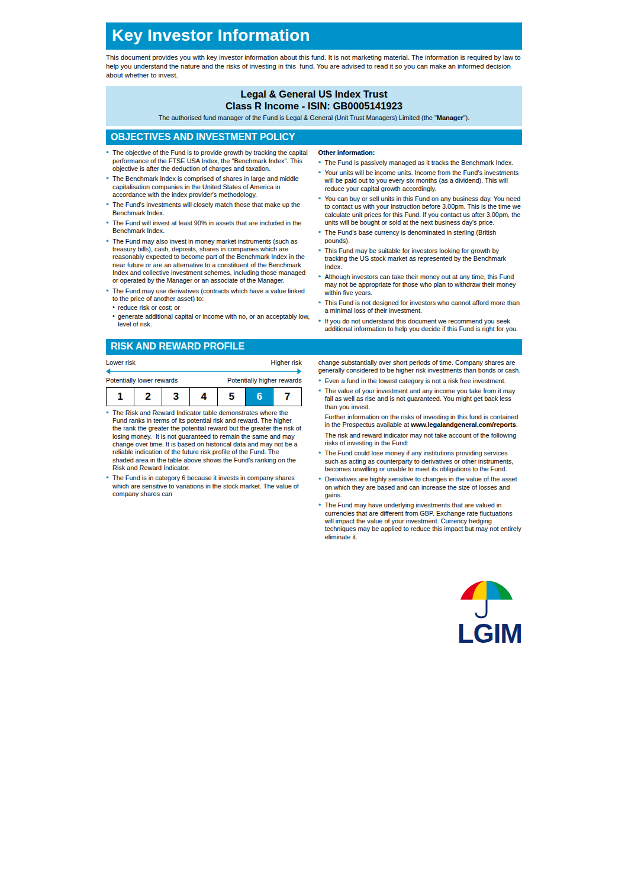Key Investor Information
This document provides you with key investor information about this fund. It is not marketing material. The information is required by law to help you understand the nature and the risks of investing in this fund. You are advised to read it so you can make an informed decision about whether to invest.
Legal & General US Index Trust
Class R Income - ISIN: GB0005141923
The authorised fund manager of the Fund is Legal & General (Unit Trust Managers) Limited (the "Manager").
OBJECTIVES AND INVESTMENT POLICY
The objective of the Fund is to provide growth by tracking the capital performance of the FTSE USA Index, the "Benchmark Index". This objective is after the deduction of charges and taxation.
The Benchmark Index is comprised of shares in large and middle capitalisation companies in the United States of America in accordance with the index provider's methodology.
The Fund's investments will closely match those that make up the Benchmark Index.
The Fund will invest at least 90% in assets that are included in the Benchmark Index.
The Fund may also invest in money market instruments (such as treasury bills), cash, deposits, shares in companies which are reasonably expected to become part of the Benchmark Index in the near future or are an alternative to a constituent of the Benchmark Index and collective investment schemes, including those managed or operated by the Manager or an associate of the Manager.
The Fund may use derivatives (contracts which have a value linked to the price of another asset) to:
reduce risk or cost; or
generate additional capital or income with no, or an acceptably low, level of risk.
Other information:
The Fund is passively managed as it tracks the Benchmark Index.
Your units will be income units. Income from the Fund's investments will be paid out to you every six months (as a dividend). This will reduce your capital growth accordingly.
You can buy or sell units in this Fund on any business day. You need to contact us with your instruction before 3.00pm. This is the time we calculate unit prices for this Fund. If you contact us after 3.00pm, the units will be bought or sold at the next business day's price.
The Fund's base currency is denominated in sterling (British pounds).
This Fund may be suitable for investors looking for growth by tracking the US stock market as represented by the Benchmark Index.
Although investors can take their money out at any time, this Fund may not be appropriate for those who plan to withdraw their money within five years.
This Fund is not designed for investors who cannot afford more than a minimal loss of their investment.
If you do not understand this document we recommend you seek additional information to help you decide if this Fund is right for you.
RISK AND REWARD PROFILE
Lower risk Higher risk
Potentially lower rewards Potentially higher rewards
| 1 | 2 | 3 | 4 | 5 | 6 | 7 |
The Risk and Reward Indicator table demonstrates where the Fund ranks in terms of its potential risk and reward. The higher the rank the greater the potential reward but the greater the risk of losing money. It is not guaranteed to remain the same and may change over time. It is based on historical data and may not be a reliable indication of the future risk profile of the Fund. The shaded area in the table above shows the Fund's ranking on the Risk and Reward Indicator.
The Fund is in category 6 because it invests in company shares which are sensitive to variations in the stock market. The value of company shares can
change substantially over short periods of time. Company shares are generally considered to be higher risk investments than bonds or cash.
Even a fund in the lowest category is not a risk free investment.
The value of your investment and any income you take from it may fall as well as rise and is not guaranteed. You might get back less than you invest.
Further information on the risks of investing in this fund is contained in the Prospectus available at www.legalandgeneral.com/reports.
The risk and reward indicator may not take account of the following risks of investing in the Fund:
The Fund could lose money if any institutions providing services such as acting as counterparty to derivatives or other instruments, becomes unwilling or unable to meet its obligations to the Fund.
Derivatives are highly sensitive to changes in the value of the asset on which they are based and can increase the size of losses and gains.
The Fund may have underlying investments that are valued in currencies that are different from GBP. Exchange rate fluctuations will impact the value of your investment. Currency hedging techniques may be applied to reduce this impact but may not entirely eliminate it.
LGIM